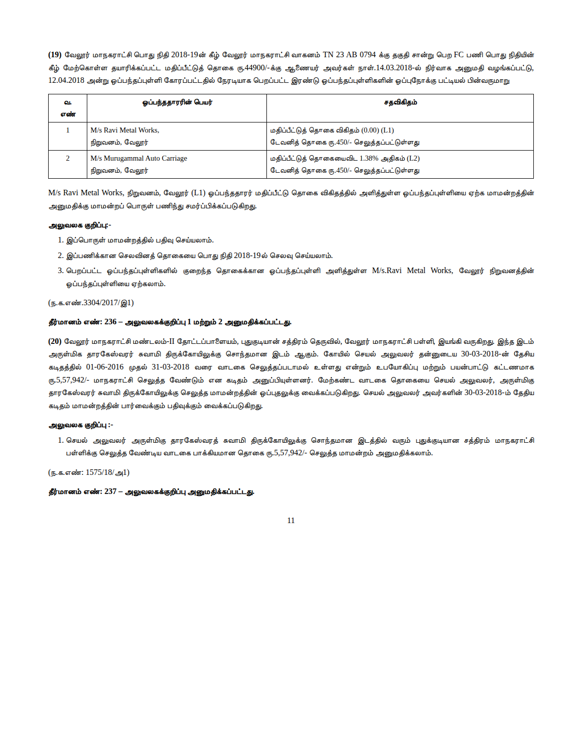(19) வேலூர் மாநகராட்சி பொது நிதி 2018-19ன் கீழ் வேலூர் மாநகராட்சி வாகனம் TN 23 AB 0794 க்கு தகுதி சான்று பெற FC பணி பொது நிதியின் கீழ் மேற்கொள்ள தயாரிக்கப்பட்ட மதிப்பீட்டுத் தொகை ரு.44900/-க்கு ஆணையர் அவர்கள் நாள்.14.03.2018-ல் நிர்வாக அனுமதி வழங்கப்பட்டு, 12.04.2018 அன்று ஒப்பந்தப்புள்ளி கோரப்பட்டதில் நேரடியாக பெறப்பட்ட இரண்டு ஒப்பந்தப்புள்ளிகளின் ஒப்புநோக்கு பட்டியல் பின்வருமாறு
| வ. எண் | ஒப்பந்ததாரரின் பெயர் | சதவிகிதம் |
| --- | --- | --- |
| 1 | M/s Ravi Metal Works, நிறுவனம், வேலூர் | மதிப்பீட்டுத் தொகை விகிதம் (0.00) (L1) டேவனித் தொகை ரு.450/- செலுத்தப்பட்டுள்ளது |
| 2 | M/s Murugammal Auto Carriage நிறுவனம், வேலூர் | மதிப்பீட்டுத் தொகையைவிட 1.38% அதிகம் (L2) டேவனித் தொகை ரு.450/- செலுத்தப்பட்டுள்ளது |
M/s Ravi Metal Works, நிறுவனம், வேலூர் (L1) ஒப்பந்ததாரர் மதிப்பீட்டு தொகை விகிதத்தில் அளித்துள்ள ஒப்பந்தப்புள்ளியை ஏற்க மாமன்றத்தின் அனுமதிக்கு மாமன்றப் பொருள் பணிந்து சமர்ப்பிக்கப்படுகிறது.
அலுவலக குறிப்பு:-
இப்பொருள் மாமன்றத்தில் பதிவு செய்யலாம்.
இப்பணிக்கான செலவினத் தொகையை பொது நிதி 2018-19ல் செலவு செய்யலாம்.
பெறப்பட்ட ஒப்பந்தப்புள்ளிகளில் குறைந்த தொகைக்கான ஒப்பந்தப்புள்ளி அளித்துள்ள M/s.Ravi Metal Works, வேலூர் நிறுவனத்தின் ஒப்பந்தப்புள்ளியை ஏற்கலாம்.
(ந.க.எண்.3304/2017/இ1)
தீர்மானம் எண்: 236 – அலுவலகக்குறிப்பு 1 மற்றும் 2 அனுமதிக்கப்பட்டது.
(20) வேலூர் மாநகராட்சி மண்டலம்-II தோட்டப்பாளையம், புதுகுடியான் சத்திரம் தெருவில், வேலூர் மாநகராட்சி பள்ளி, இயங்கி வருகிறது. இந்த இடம் அருள்மிக தாரகேஸ்வரர் சுவாமி திருக்கோயிலுக்கு சொந்தமான இடம் ஆகும். கோயில் செயல் அலுவலர் தன்னுடைய 30-03-2018-ன் தேசிய கடிதத்தில் 01-06-2016 முதல் 31-03-2018 வரை வாடகை செலுத்தப்படாமல் உள்ளது என்றும் உபயோகிப்பு மற்றும் பயன்பாட்டு கட்டணமாக ரு.5,57,942/- மாநகராட்சி செலுத்த வேண்டும் என கடிதம் அனுப்பியுள்ளனர். மேற்கண்ட வாடகை தொகையை செயல் அலுவலர், அருள்மிகு தாரகேஸ்வரர் சுவாமி திருக்கோயிலுக்கு செலுத்த மாமன்றத்தின் ஒப்புதலுக்கு வைக்கப்படுகிறது. செயல் அலுவலர் அவர்களின் 30-03-2018-ம் தேதிய கடிதம் மாமன்றத்தின் பார்வைக்கும் பதிவுக்கும் வைக்கப்படுகிறது.
அலுவலக குறிப்பு :-
செயல் அலுவலர் அருள்மிகு தாரகேஸ்வரத் சுவாமி திருக்கோயிலுக்கு சொந்தமான இடத்தில் வரும் புதுக்குடியான சத்திரம் மாநகராட்சி பள்ளிக்கு செலுத்த வேண்டிய வாடகை பாக்கியமான தொகை ரு.5,57,942/- செலுத்த மாமன்றம் அனுமதிக்கலாம்.
(ந.க.எண்: 1575/18/அ1)
தீர்மானம் எண்: 237 – அலுவலகக்குறிப்பு அனுமதிக்கப்பட்டது.
11